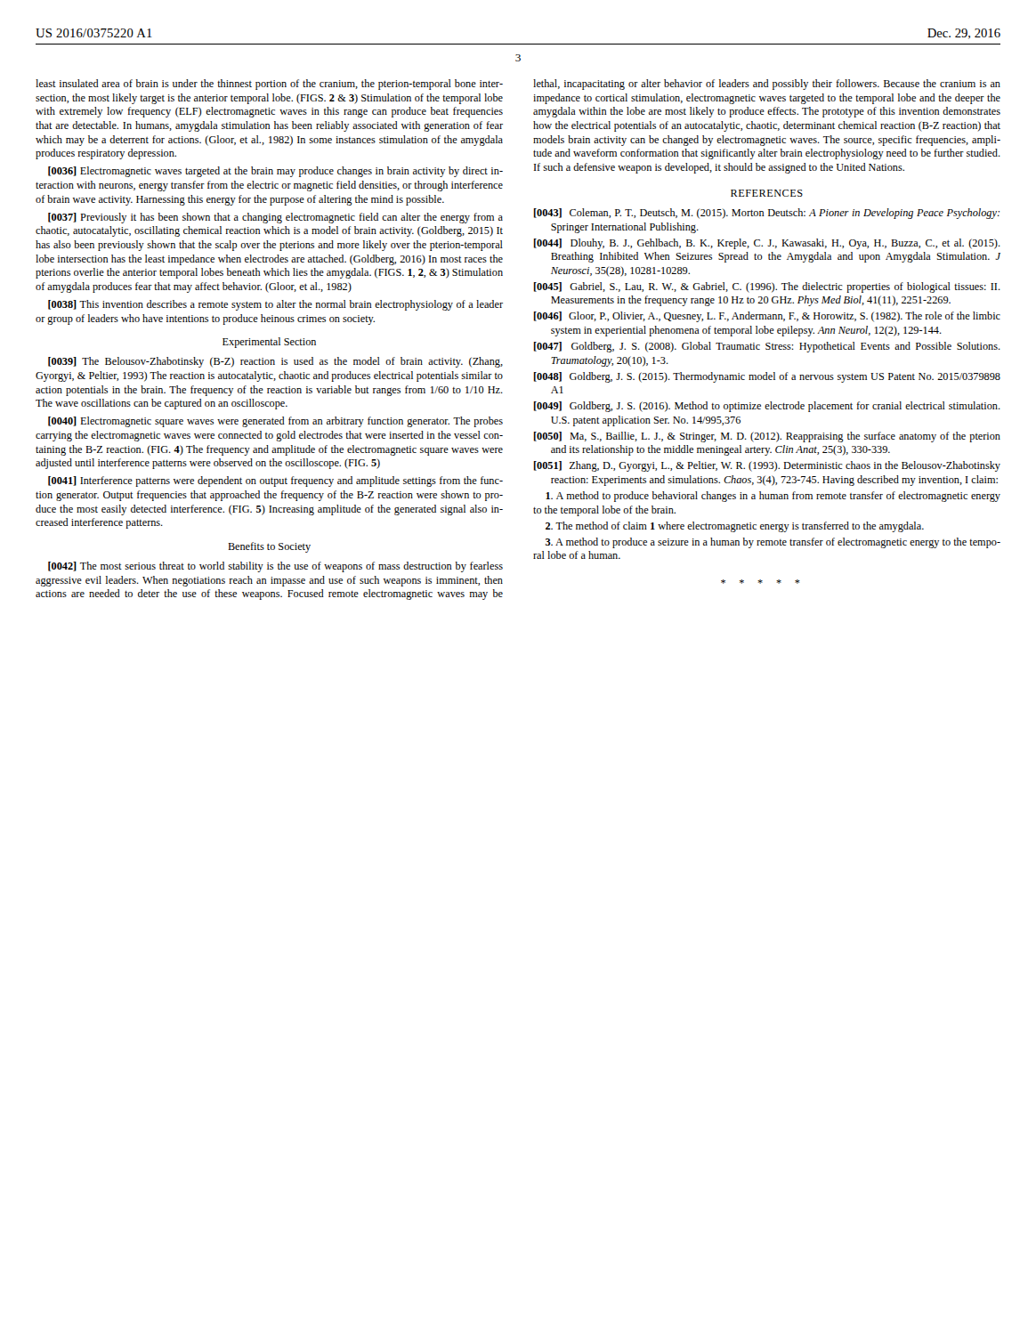US 2016/0375220 A1
Dec. 29, 2016
3
least insulated area of brain is under the thinnest portion of the cranium, the pterion-temporal bone intersection, the most likely target is the anterior temporal lobe. (FIGS. 2 & 3) Stimulation of the temporal lobe with extremely low frequency (ELF) electromagnetic waves in this range can produce beat frequencies that are detectable. In humans, amygdala stimulation has been reliably associated with generation of fear which may be a deterrent for actions. (Gloor, et al., 1982) In some instances stimulation of the amygdala produces respiratory depression.
[0036] Electromagnetic waves targeted at the brain may produce changes in brain activity by direct interaction with neurons, energy transfer from the electric or magnetic field densities, or through interference of brain wave activity. Harnessing this energy for the purpose of altering the mind is possible.
[0037] Previously it has been shown that a changing electromagnetic field can alter the energy from a chaotic, autocatalytic, oscillating chemical reaction which is a model of brain activity. (Goldberg, 2015) It has also been previously shown that the scalp over the pterions and more likely over the pterion-temporal lobe intersection has the least impedance when electrodes are attached. (Goldberg, 2016) In most races the pterions overlie the anterior temporal lobes beneath which lies the amygdala. (FIGS. 1, 2, & 3) Stimulation of amygdala produces fear that may affect behavior. (Gloor, et al., 1982)
[0038] This invention describes a remote system to alter the normal brain electrophysiology of a leader or group of leaders who have intentions to produce heinous crimes on society.
Experimental Section
[0039] The Belousov-Zhabotinsky (B-Z) reaction is used as the model of brain activity. (Zhang, Gyorgyi, & Peltier, 1993) The reaction is autocatalytic, chaotic and produces electrical potentials similar to action potentials in the brain. The frequency of the reaction is variable but ranges from 1/60 to 1/10 Hz. The wave oscillations can be captured on an oscilloscope.
[0040] Electromagnetic square waves were generated from an arbitrary function generator. The probes carrying the electromagnetic waves were connected to gold electrodes that were inserted in the vessel containing the B-Z reaction. (FIG. 4) The frequency and amplitude of the electromagnetic square waves were adjusted until interference patterns were observed on the oscilloscope. (FIG. 5)
[0041] Interference patterns were dependent on output frequency and amplitude settings from the function generator. Output frequencies that approached the frequency of the B-Z reaction were shown to produce the most easily detected interference. (FIG. 5) Increasing amplitude of the generated signal also increased interference patterns.
Benefits to Society
[0042] The most serious threat to world stability is the use of weapons of mass destruction by fearless aggressive evil leaders. When negotiations reach an impasse and use of such weapons is imminent, then actions are needed to deter the use of these weapons. Focused remote electromagnetic waves may be lethal, incapacitating or alter behavior of leaders and possibly their followers. Because the cranium is an impedance to cortical stimulation, electromagnetic waves targeted to the temporal lobe and the deeper the amygdala within the lobe are most likely to produce effects. The prototype of this invention demonstrates how the electrical potentials of an autocatalytic, chaotic, determinant chemical reaction (B-Z reaction) that models brain activity can be changed by electromagnetic waves. The source, specific frequencies, amplitude and waveform conformation that significantly alter brain electrophysiology need to be further studied. If such a defensive weapon is developed, it should be assigned to the United Nations.
REFERENCES
[0043] Coleman, P. T., Deutsch, M. (2015). Morton Deutsch: A Pioner in Developing Peace Psychology: Springer International Publishing.
[0044] Dlouhy, B. J., Gehlbach, B. K., Kreple, C. J., Kawasaki, H., Oya, H., Buzza, C., et al. (2015). Breathing Inhibited When Seizures Spread to the Amygdala and upon Amygdala Stimulation. J Neurosci, 35(28), 10281-10289.
[0045] Gabriel, S., Lau, R. W., & Gabriel, C. (1996). The dielectric properties of biological tissues: II. Measurements in the frequency range 10 Hz to 20 GHz. Phys Med Biol, 41(11), 2251-2269.
[0046] Gloor, P., Olivier, A., Quesney, L. F., Andermann, F., & Horowitz, S. (1982). The role of the limbic system in experiential phenomena of temporal lobe epilepsy. Ann Neurol, 12(2), 129-144.
[0047] Goldberg, J. S. (2008). Global Traumatic Stress: Hypothetical Events and Possible Solutions. Traumatology, 20(10), 1-3.
[0048] Goldberg, J. S. (2015). Thermodynamic model of a nervous system US Patent No. 2015/0379898 A1
[0049] Goldberg, J. S. (2016). Method to optimize electrode placement for cranial electrical stimulation. U.S. patent application Ser. No. 14/995,376
[0050] Ma, S., Baillie, L. J., & Stringer, M. D. (2012). Reappraising the surface anatomy of the pterion and its relationship to the middle meningeal artery. Clin Anat, 25(3), 330-339.
[0051] Zhang, D., Gyorgyi, L., & Peltier, W. R. (1993). Deterministic chaos in the Belousov-Zhabotinsky reaction: Experiments and simulations. Chaos, 3(4), 723-745. Having described my invention, I claim:
1. A method to produce behavioral changes in a human from remote transfer of electromagnetic energy to the temporal lobe of the brain.
2. The method of claim 1 where electromagnetic energy is transferred to the amygdala.
3. A method to produce a seizure in a human by remote transfer of electromagnetic energy to the temporal lobe of a human.
*****